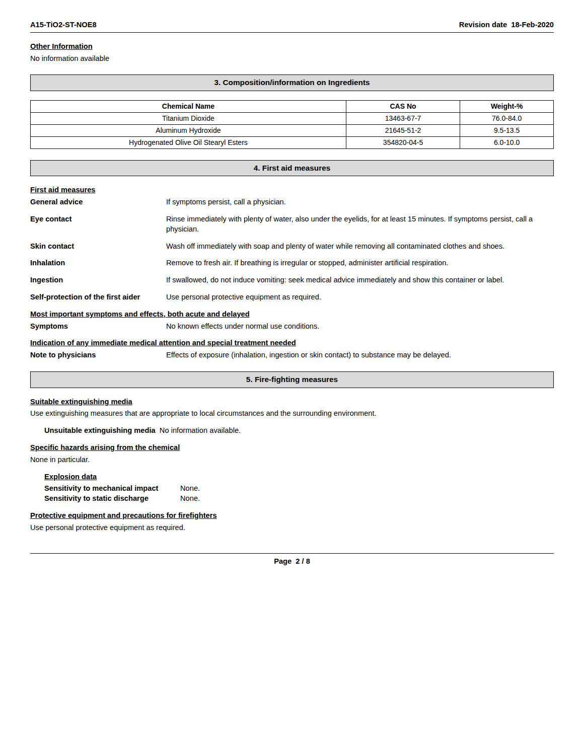A15-TiO2-ST-NOE8 Revision date 18-Feb-2020
Other Information
No information available
3. Composition/information on Ingredients
| Chemical Name | CAS No | Weight-% |
| --- | --- | --- |
| Titanium Dioxide | 13463-67-7 | 76.0-84.0 |
| Aluminum Hydroxide | 21645-51-2 | 9.5-13.5 |
| Hydrogenated Olive Oil Stearyl Esters | 354820-04-5 | 6.0-10.0 |
4. First aid measures
First aid measures
General advice
If symptoms persist, call a physician.
Eye contact
Rinse immediately with plenty of water, also under the eyelids, for at least 15 minutes. If symptoms persist, call a physician.
Skin contact
Wash off immediately with soap and plenty of water while removing all contaminated clothes and shoes.
Inhalation
Remove to fresh air. If breathing is irregular or stopped, administer artificial respiration.
Ingestion
If swallowed, do not induce vomiting: seek medical advice immediately and show this container or label.
Self-protection of the first aider
Use personal protective equipment as required.
Most important symptoms and effects, both acute and delayed
Symptoms
No known effects under normal use conditions.
Indication of any immediate medical attention and special treatment needed
Note to physicians
Effects of exposure (inhalation, ingestion or skin contact) to substance may be delayed.
5. Fire-fighting measures
Suitable extinguishing media
Use extinguishing measures that are appropriate to local circumstances and the surrounding environment.
Unsuitable extinguishing media No information available.
Specific hazards arising from the chemical
None in particular.
Explosion data
Sensitivity to mechanical impact
None.
Sensitivity to static discharge
None.
Protective equipment and precautions for firefighters
Use personal protective equipment as required.
Page 2 / 8